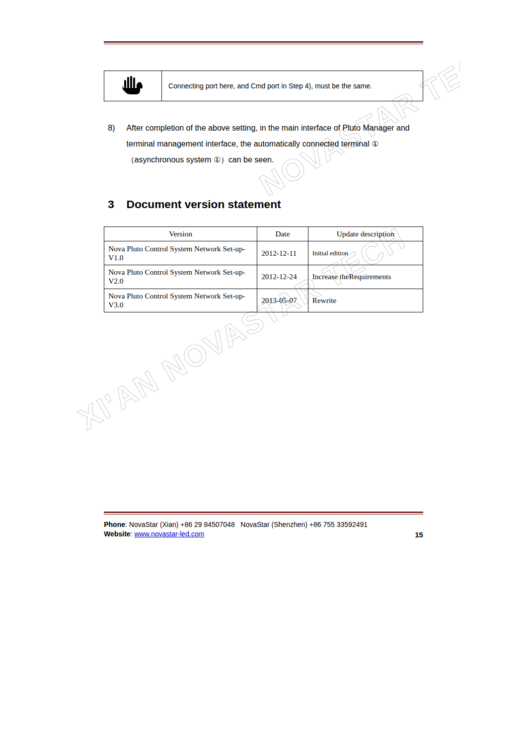NOVASTAR TECH CO., LTD XI'AN NOVASTAR TECH
| | Connecting port here, and Cmd port in Step 4), must be the same. |
8) After completion of the above setting, in the main interface of Pluto Manager and terminal management interface, the automatically connected terminal ①（asynchronous system ①）can be seen.
3 Document version statement
| Version | Date | Update description |
| --- | --- | --- |
| Nova Pluto Control System Network Set-up-V1.0 | 2012-12-11 | Initial edition |
| Nova Pluto Control System Network Set-up-V2.0 | 2012-12-24 | Increase theRequirements |
| Nova Pluto Control System Network Set-up-V3.0 | 2013-05-07 | Rewrite |
Phone: NovaStar (Xian) +86 29 84507048 NovaStar (Shenzhen) +86 755 33592491
Website: www.novastar-led.com
15